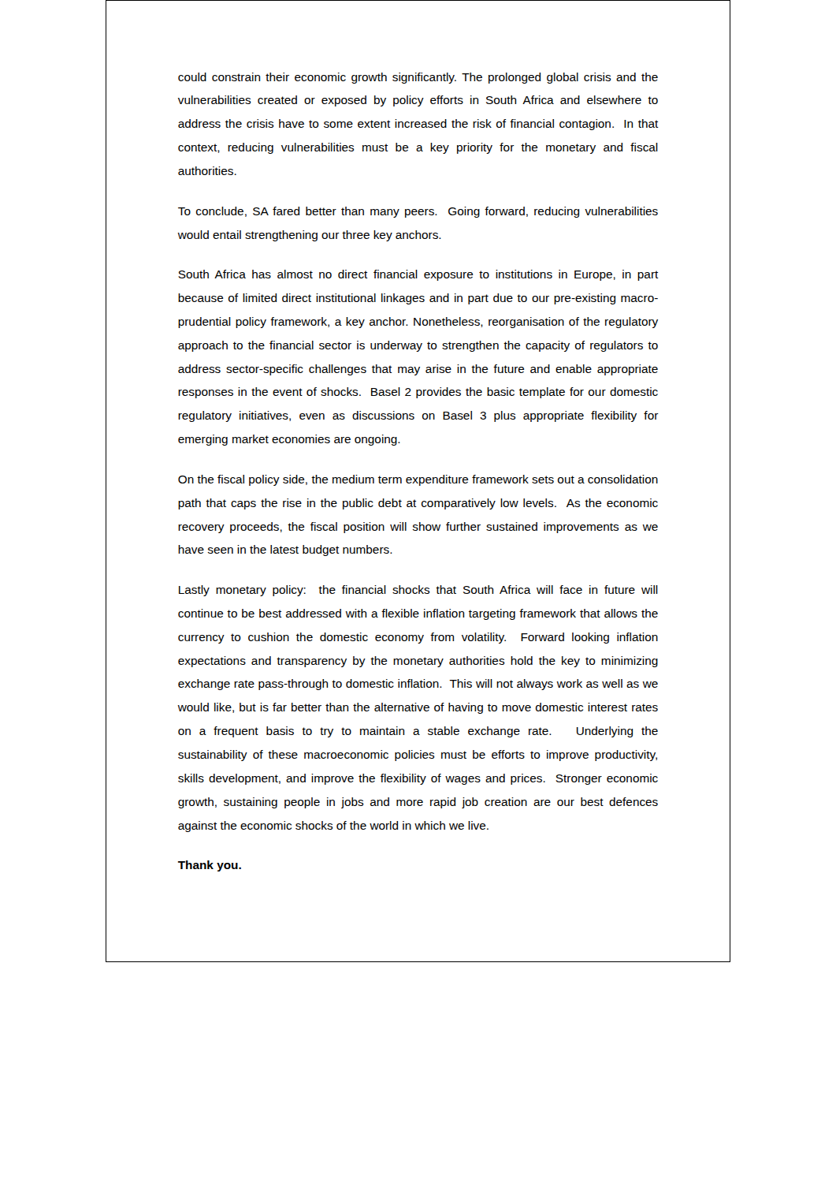could constrain their economic growth significantly. The prolonged global crisis and the vulnerabilities created or exposed by policy efforts in South Africa and elsewhere to address the crisis have to some extent increased the risk of financial contagion. In that context, reducing vulnerabilities must be a key priority for the monetary and fiscal authorities.
To conclude, SA fared better than many peers. Going forward, reducing vulnerabilities would entail strengthening our three key anchors.
South Africa has almost no direct financial exposure to institutions in Europe, in part because of limited direct institutional linkages and in part due to our pre-existing macro-prudential policy framework, a key anchor. Nonetheless, reorganisation of the regulatory approach to the financial sector is underway to strengthen the capacity of regulators to address sector-specific challenges that may arise in the future and enable appropriate responses in the event of shocks. Basel 2 provides the basic template for our domestic regulatory initiatives, even as discussions on Basel 3 plus appropriate flexibility for emerging market economies are ongoing.
On the fiscal policy side, the medium term expenditure framework sets out a consolidation path that caps the rise in the public debt at comparatively low levels. As the economic recovery proceeds, the fiscal position will show further sustained improvements as we have seen in the latest budget numbers.
Lastly monetary policy: the financial shocks that South Africa will face in future will continue to be best addressed with a flexible inflation targeting framework that allows the currency to cushion the domestic economy from volatility. Forward looking inflation expectations and transparency by the monetary authorities hold the key to minimizing exchange rate pass-through to domestic inflation. This will not always work as well as we would like, but is far better than the alternative of having to move domestic interest rates on a frequent basis to try to maintain a stable exchange rate. Underlying the sustainability of these macroeconomic policies must be efforts to improve productivity, skills development, and improve the flexibility of wages and prices. Stronger economic growth, sustaining people in jobs and more rapid job creation are our best defences against the economic shocks of the world in which we live.
Thank you.